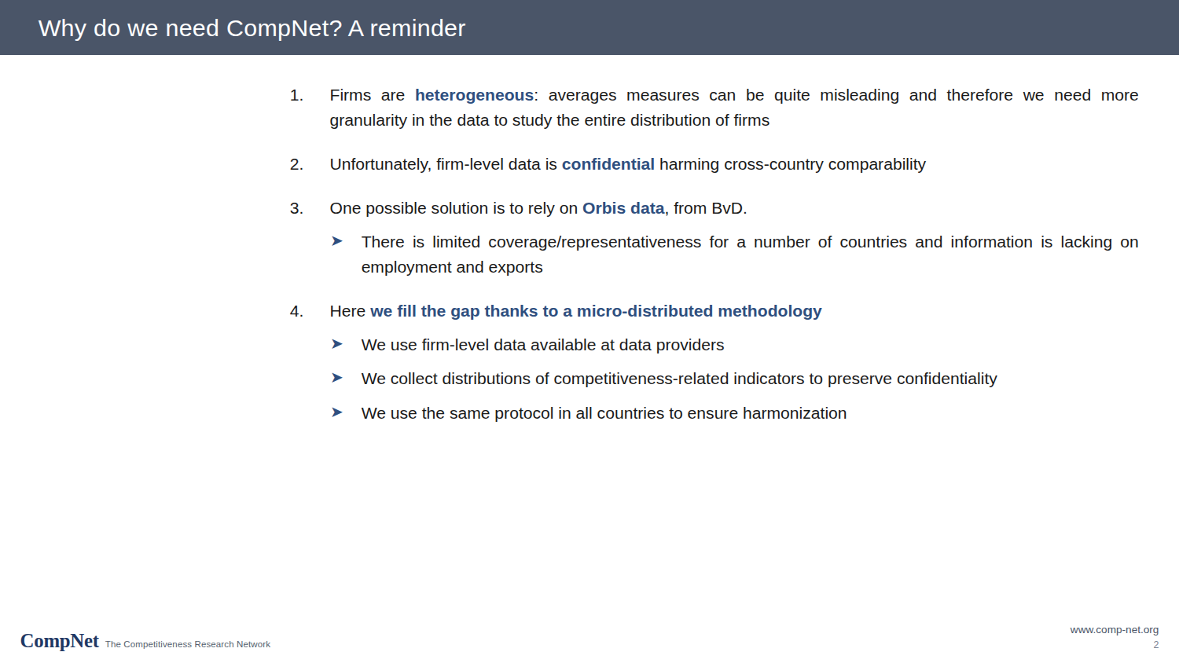Why do we need CompNet? A reminder
Firms are heterogeneous: averages measures can be quite misleading and therefore we need more granularity in the data to study the entire distribution of firms
Unfortunately, firm-level data is confidential harming cross-country comparability
One possible solution is to rely on Orbis data, from BvD.
There is limited coverage/representativeness for a number of countries and information is lacking on employment and exports
Here we fill the gap thanks to a micro-distributed methodology
We use firm-level data available at data providers
We collect distributions of competitiveness-related indicators to preserve confidentiality
We use the same protocol in all countries to ensure harmonization
CompNet The Competitiveness Research Network
www.comp-net.org 2